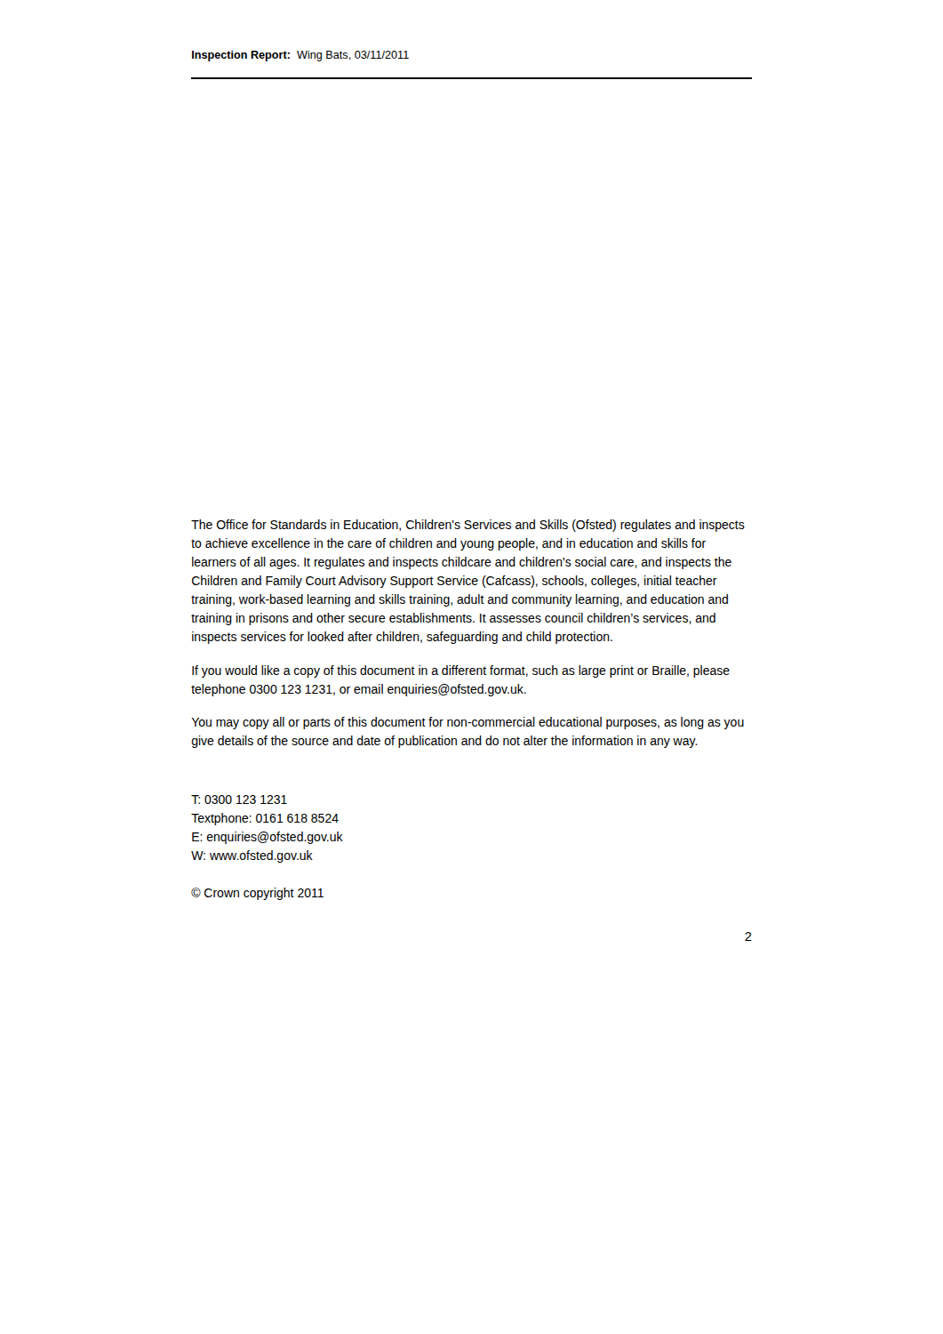Inspection Report: Wing Bats, 03/11/2011
The Office for Standards in Education, Children's Services and Skills (Ofsted) regulates and inspects to achieve excellence in the care of children and young people, and in education and skills for learners of all ages. It regulates and inspects childcare and children's social care, and inspects the Children and Family Court Advisory Support Service (Cafcass), schools, colleges, initial teacher training, work-based learning and skills training, adult and community learning, and education and training in prisons and other secure establishments. It assesses council children’s services, and inspects services for looked after children, safeguarding and child protection.
If you would like a copy of this document in a different format, such as large print or Braille, please telephone 0300 123 1231, or email enquiries@ofsted.gov.uk.
You may copy all or parts of this document for non-commercial educational purposes, as long as you give details of the source and date of publication and do not alter the information in any way.
T: 0300 123 1231
Textphone: 0161 618 8524
E: enquiries@ofsted.gov.uk
W: www.ofsted.gov.uk
© Crown copyright 2011
2